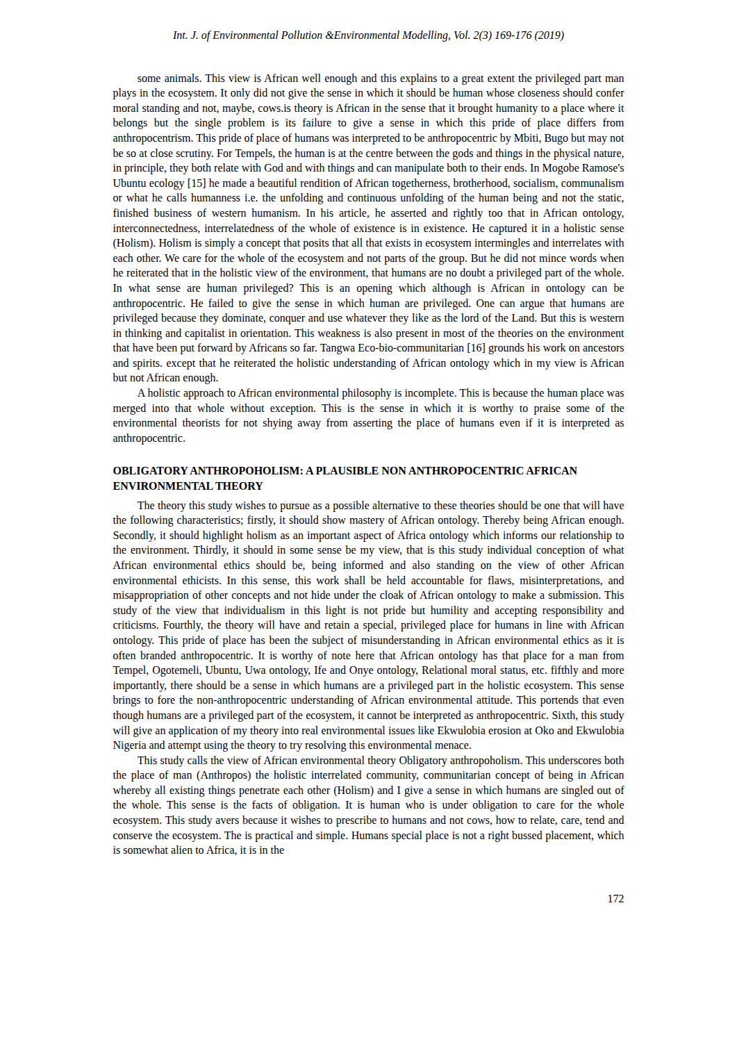Int. J. of Environmental Pollution &Environmental Modelling, Vol. 2(3) 169-176 (2019)
some animals. This view is African well enough and this explains to a great extent the privileged part man plays in the ecosystem. It only did not give the sense in which it should be human whose closeness should confer moral standing and not, maybe, cows.is theory is African in the sense that it brought humanity to a place where it belongs but the single problem is its failure to give a sense in which this pride of place differs from anthropocentrism. This pride of place of humans was interpreted to be anthropocentric by Mbiti, Bugo but may not be so at close scrutiny. For Tempels, the human is at the centre between the gods and things in the physical nature, in principle, they both relate with God and with things and can manipulate both to their ends. In Mogobe Ramose's Ubuntu ecology [15] he made a beautiful rendition of African togetherness, brotherhood, socialism, communalism or what he calls humanness i.e. the unfolding and continuous unfolding of the human being and not the static, finished business of western humanism. In his article, he asserted and rightly too that in African ontology, interconnectedness, interrelatedness of the whole of existence is in existence. He captured it in a holistic sense (Holism). Holism is simply a concept that posits that all that exists in ecosystem intermingles and interrelates with each other. We care for the whole of the ecosystem and not parts of the group. But he did not mince words when he reiterated that in the holistic view of the environment, that humans are no doubt a privileged part of the whole. In what sense are human privileged? This is an opening which although is African in ontology can be anthropocentric. He failed to give the sense in which human are privileged. One can argue that humans are privileged because they dominate, conquer and use whatever they like as the lord of the Land. But this is western in thinking and capitalist in orientation. This weakness is also present in most of the theories on the environment that have been put forward by Africans so far. Tangwa Eco-bio-communitarian [16] grounds his work on ancestors and spirits. except that he reiterated the holistic understanding of African ontology which in my view is African but not African enough.
A holistic approach to African environmental philosophy is incomplete. This is because the human place was merged into that whole without exception. This is the sense in which it is worthy to praise some of the environmental theorists for not shying away from asserting the place of humans even if it is interpreted as anthropocentric.
Obligatory Anthropoholism: A Plausible Non Anthropocentric African Environmental Theory
The theory this study wishes to pursue as a possible alternative to these theories should be one that will have the following characteristics; firstly, it should show mastery of African ontology. Thereby being African enough. Secondly, it should highlight holism as an important aspect of Africa ontology which informs our relationship to the environment. Thirdly, it should in some sense be my view, that is this study individual conception of what African environmental ethics should be, being informed and also standing on the view of other African environmental ethicists. In this sense, this work shall be held accountable for flaws, misinterpretations, and misappropriation of other concepts and not hide under the cloak of African ontology to make a submission. This study of the view that individualism in this light is not pride but humility and accepting responsibility and criticisms. Fourthly, the theory will have and retain a special, privileged place for humans in line with African ontology. This pride of place has been the subject of misunderstanding in African environmental ethics as it is often branded anthropocentric. It is worthy of note here that African ontology has that place for a man from Tempel, Ogotemeli, Ubuntu, Uwa ontology, Ife and Onye ontology, Relational moral status, etc. fifthly and more importantly, there should be a sense in which humans are a privileged part in the holistic ecosystem. This sense brings to fore the non-anthropocentric understanding of African environmental attitude. This portends that even though humans are a privileged part of the ecosystem, it cannot be interpreted as anthropocentric. Sixth, this study will give an application of my theory into real environmental issues like Ekwulobia erosion at Oko and Ekwulobia Nigeria and attempt using the theory to try resolving this environmental menace.
This study calls the view of African environmental theory Obligatory anthropoholism. This underscores both the place of man (Anthropos) the holistic interrelated community, communitarian concept of being in African whereby all existing things penetrate each other (Holism) and I give a sense in which humans are singled out of the whole. This sense is the facts of obligation. It is human who is under obligation to care for the whole ecosystem. This study avers because it wishes to prescribe to humans and not cows, how to relate, care, tend and conserve the ecosystem. The is practical and simple. Humans special place is not a right bussed placement, which is somewhat alien to Africa, it is in the
172